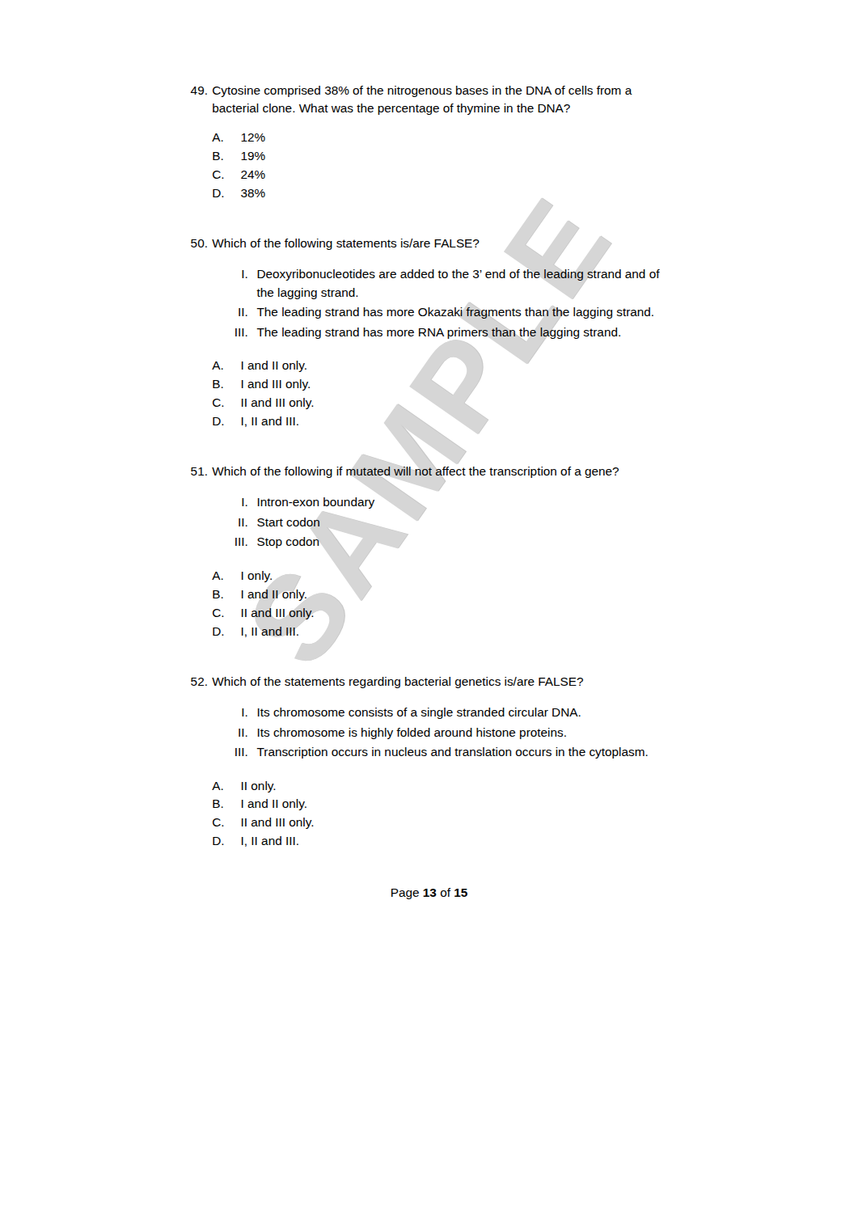SAMPLE
49. Cytosine comprised 38% of the nitrogenous bases in the DNA of cells from a bacterial clone. What was the percentage of thymine in the DNA?
A. 12%
B. 19%
C. 24%
D. 38%
50. Which of the following statements is/are FALSE?
I. Deoxyribonucleotides are added to the 3’ end of the leading strand and of the lagging strand.
II. The leading strand has more Okazaki fragments than the lagging strand.
III. The leading strand has more RNA primers than the lagging strand.
A. I and II only.
B. I and III only.
C. II and III only.
D. I, II and III.
51. Which of the following if mutated will not affect the transcription of a gene?
I. Intron-exon boundary
II. Start codon
III. Stop codon
A. I only.
B. I and II only.
C. II and III only.
D. I, II and III.
52. Which of the statements regarding bacterial genetics is/are FALSE?
I. Its chromosome consists of a single stranded circular DNA.
II. Its chromosome is highly folded around histone proteins.
III. Transcription occurs in nucleus and translation occurs in the cytoplasm.
A. II only.
B. I and II only.
C. II and III only.
D. I, II and III.
Page 13 of 15